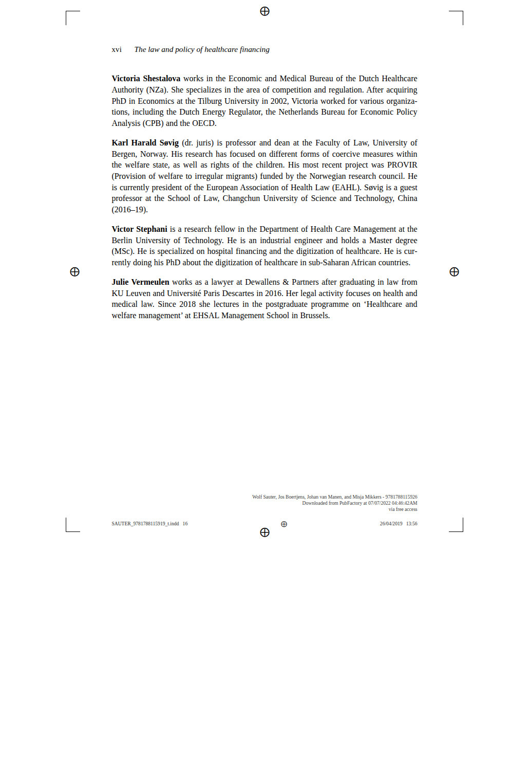⨁ ⨁ ⨁ ⨁
xvi The law and policy of healthcare financing
Victoria Shestalova works in the Economic and Medical Bureau of the Dutch Healthcare Authority (NZa). She specializes in the area of competition and regulation. After acquiring PhD in Economics at the Tilburg University in 2002, Victoria worked for various organizations, including the Dutch Energy Regulator, the Netherlands Bureau for Economic Policy Analysis (CPB) and the OECD.
Karl Harald Søvig (dr. juris) is professor and dean at the Faculty of Law, University of Bergen, Norway. His research has focused on different forms of coercive measures within the welfare state, as well as rights of the children. His most recent project was PROVIR (Provision of welfare to irregular migrants) funded by the Norwegian research council. He is currently president of the European Association of Health Law (EAHL). Søvig is a guest professor at the School of Law, Changchun University of Science and Technology, China (2016–19).
Victor Stephani is a research fellow in the Department of Health Care Management at the Berlin University of Technology. He is an industrial engineer and holds a Master degree (MSc). He is specialized on hospital financing and the digitization of healthcare. He is currently doing his PhD about the digitization of healthcare in sub-Saharan African countries.
Julie Vermeulen works as a lawyer at Dewallens & Partners after graduating in law from KU Leuven and Université Paris Descartes in 2016. Her legal activity focuses on health and medical law. Since 2018 she lectures in the postgraduate programme on ‘Healthcare and welfare management’ at EHSAL Management School in Brussels.
Wolf Sauter, Jos Boertjens, Johan van Manen, and Misja Mikkers - 9781788115926
Downloaded from PubFactory at 07/07/2022 04:46:42AM
via free access
SAUTER_9781788115919_t.indd 16 ⨁ 26/04/2019 13:56